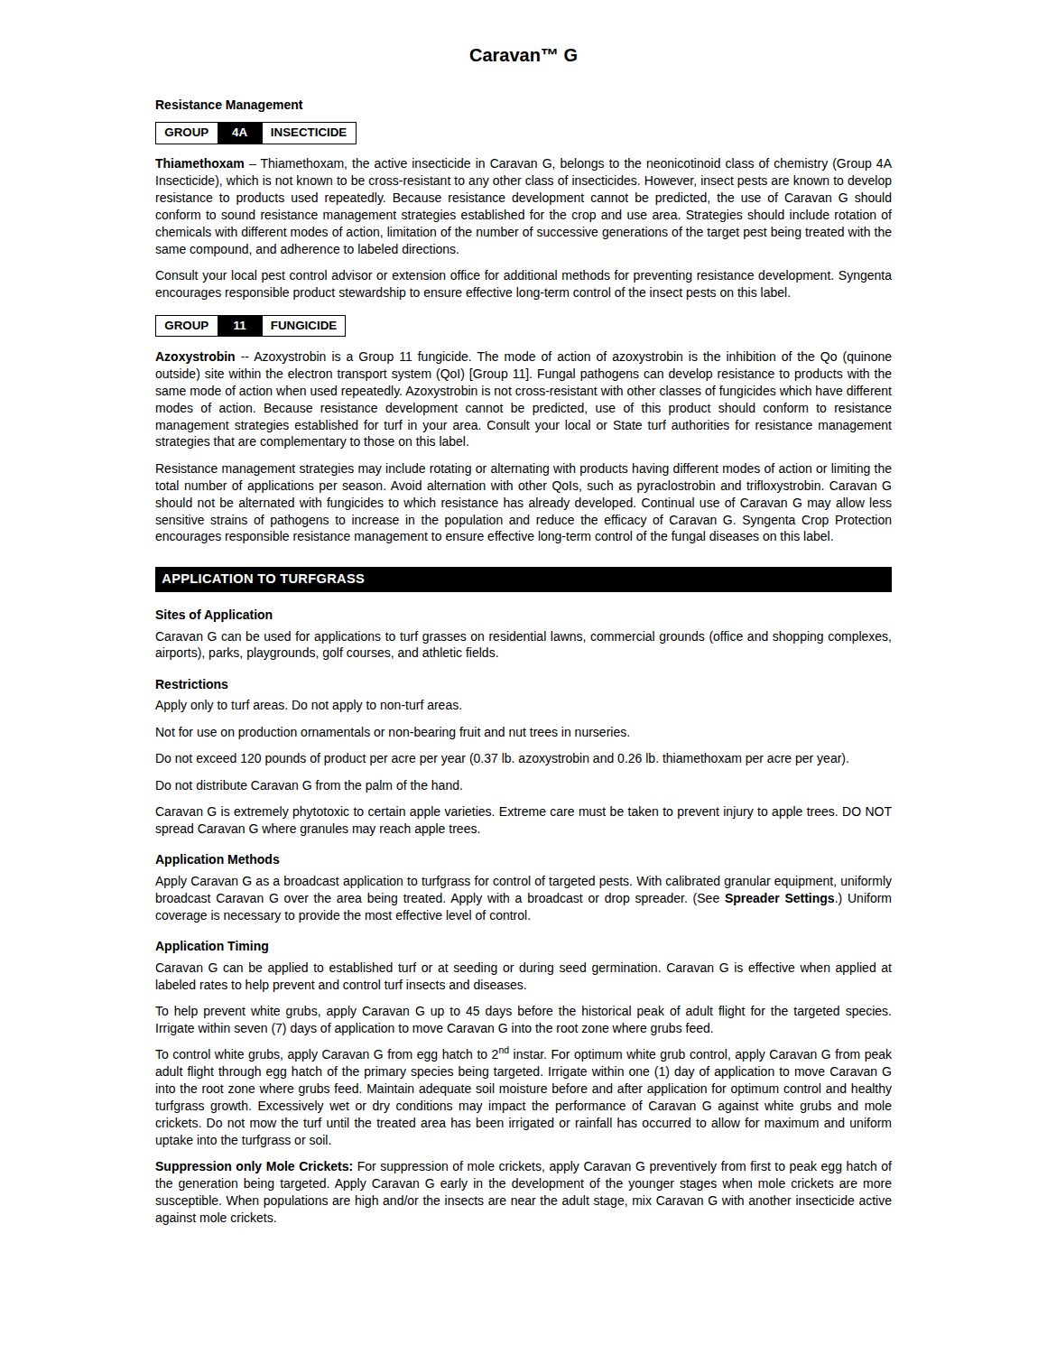Caravan™ G
Resistance Management
| GROUP | 4A | INSECTICIDE |
Thiamethoxam – Thiamethoxam, the active insecticide in Caravan G, belongs to the neonicotinoid class of chemistry (Group 4A Insecticide), which is not known to be cross-resistant to any other class of insecticides. However, insect pests are known to develop resistance to products used repeatedly. Because resistance development cannot be predicted, the use of Caravan G should conform to sound resistance management strategies established for the crop and use area. Strategies should include rotation of chemicals with different modes of action, limitation of the number of successive generations of the target pest being treated with the same compound, and adherence to labeled directions.
Consult your local pest control advisor or extension office for additional methods for preventing resistance development. Syngenta encourages responsible product stewardship to ensure effective long-term control of the insect pests on this label.
| GROUP | 11 | FUNGICIDE |
Azoxystrobin -- Azoxystrobin is a Group 11 fungicide. The mode of action of azoxystrobin is the inhibition of the Qo (quinone outside) site within the electron transport system (QoI) [Group 11]. Fungal pathogens can develop resistance to products with the same mode of action when used repeatedly. Azoxystrobin is not cross-resistant with other classes of fungicides which have different modes of action. Because resistance development cannot be predicted, use of this product should conform to resistance management strategies established for turf in your area. Consult your local or State turf authorities for resistance management strategies that are complementary to those on this label.
Resistance management strategies may include rotating or alternating with products having different modes of action or limiting the total number of applications per season. Avoid alternation with other QoIs, such as pyraclostrobin and trifloxystrobin. Caravan G should not be alternated with fungicides to which resistance has already developed. Continual use of Caravan G may allow less sensitive strains of pathogens to increase in the population and reduce the efficacy of Caravan G. Syngenta Crop Protection encourages responsible resistance management to ensure effective long-term control of the fungal diseases on this label.
APPLICATION TO TURFGRASS
Sites of Application
Caravan G can be used for applications to turf grasses on residential lawns, commercial grounds (office and shopping complexes, airports), parks, playgrounds, golf courses, and athletic fields.
Restrictions
Apply only to turf areas. Do not apply to non-turf areas.
Not for use on production ornamentals or non-bearing fruit and nut trees in nurseries.
Do not exceed 120 pounds of product per acre per year (0.37 lb. azoxystrobin and 0.26 lb. thiamethoxam per acre per year).
Do not distribute Caravan G from the palm of the hand.
Caravan G is extremely phytotoxic to certain apple varieties. Extreme care must be taken to prevent injury to apple trees. DO NOT spread Caravan G where granules may reach apple trees.
Application Methods
Apply Caravan G as a broadcast application to turfgrass for control of targeted pests. With calibrated granular equipment, uniformly broadcast Caravan G over the area being treated. Apply with a broadcast or drop spreader. (See Spreader Settings.) Uniform coverage is necessary to provide the most effective level of control.
Application Timing
Caravan G can be applied to established turf or at seeding or during seed germination. Caravan G is effective when applied at labeled rates to help prevent and control turf insects and diseases.
To help prevent white grubs, apply Caravan G up to 45 days before the historical peak of adult flight for the targeted species. Irrigate within seven (7) days of application to move Caravan G into the root zone where grubs feed.
To control white grubs, apply Caravan G from egg hatch to 2nd instar. For optimum white grub control, apply Caravan G from peak adult flight through egg hatch of the primary species being targeted. Irrigate within one (1) day of application to move Caravan G into the root zone where grubs feed. Maintain adequate soil moisture before and after application for optimum control and healthy turfgrass growth. Excessively wet or dry conditions may impact the performance of Caravan G against white grubs and mole crickets. Do not mow the turf until the treated area has been irrigated or rainfall has occurred to allow for maximum and uniform uptake into the turfgrass or soil.
Suppression only Mole Crickets: For suppression of mole crickets, apply Caravan G preventively from first to peak egg hatch of the generation being targeted. Apply Caravan G early in the development of the younger stages when mole crickets are more susceptible. When populations are high and/or the insects are near the adult stage, mix Caravan G with another insecticide active against mole crickets.